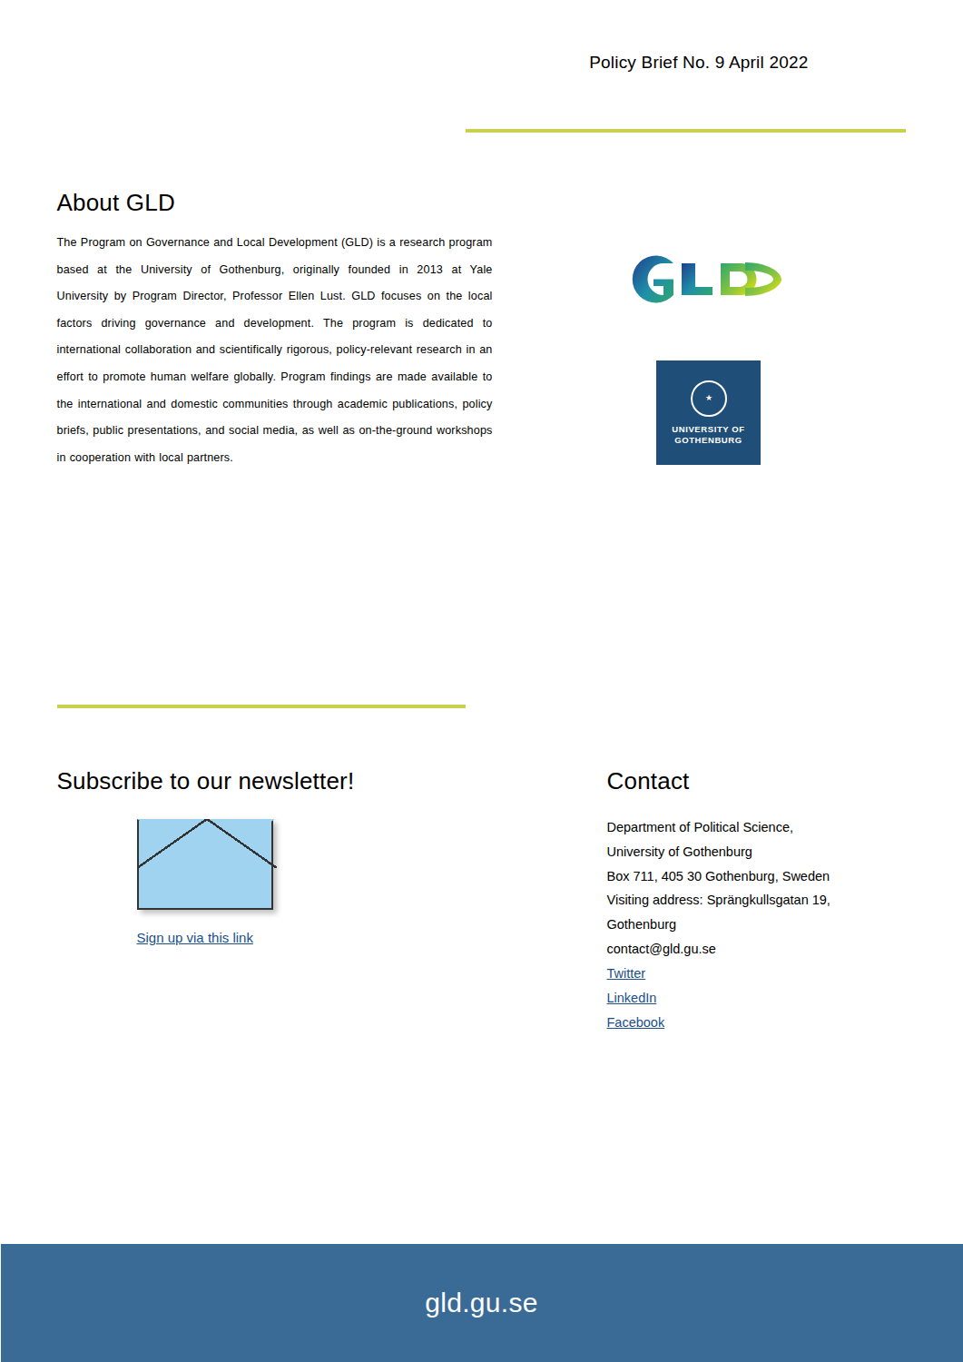Policy Brief No. 9 April 2022
About GLD
The Program on Governance and Local Development (GLD) is a research program based at the University of Gothenburg, originally founded in 2013 at Yale University by Program Director, Professor Ellen Lust. GLD focuses on the local factors driving governance and development. The program is dedicated to international collaboration and scientifically rigorous, policy-relevant research in an effort to promote human welfare globally. Program findings are made available to the international and domestic communities through academic publications, policy briefs, public presentations, and social media, as well as on-the-ground workshops in cooperation with local partners.
★
UNIVERSITY OF
GOTHENBURG
Subscribe to our newsletter!
Sign up via this link
Contact
Department of Political Science,
University of Gothenburg
Box 711, 405 30 Gothenburg, Sweden
Visiting address: Sprängkullsgatan 19, Gothenburg
contact@gld.gu.se
Twitter LinkedIn Facebook
gld.gu.se